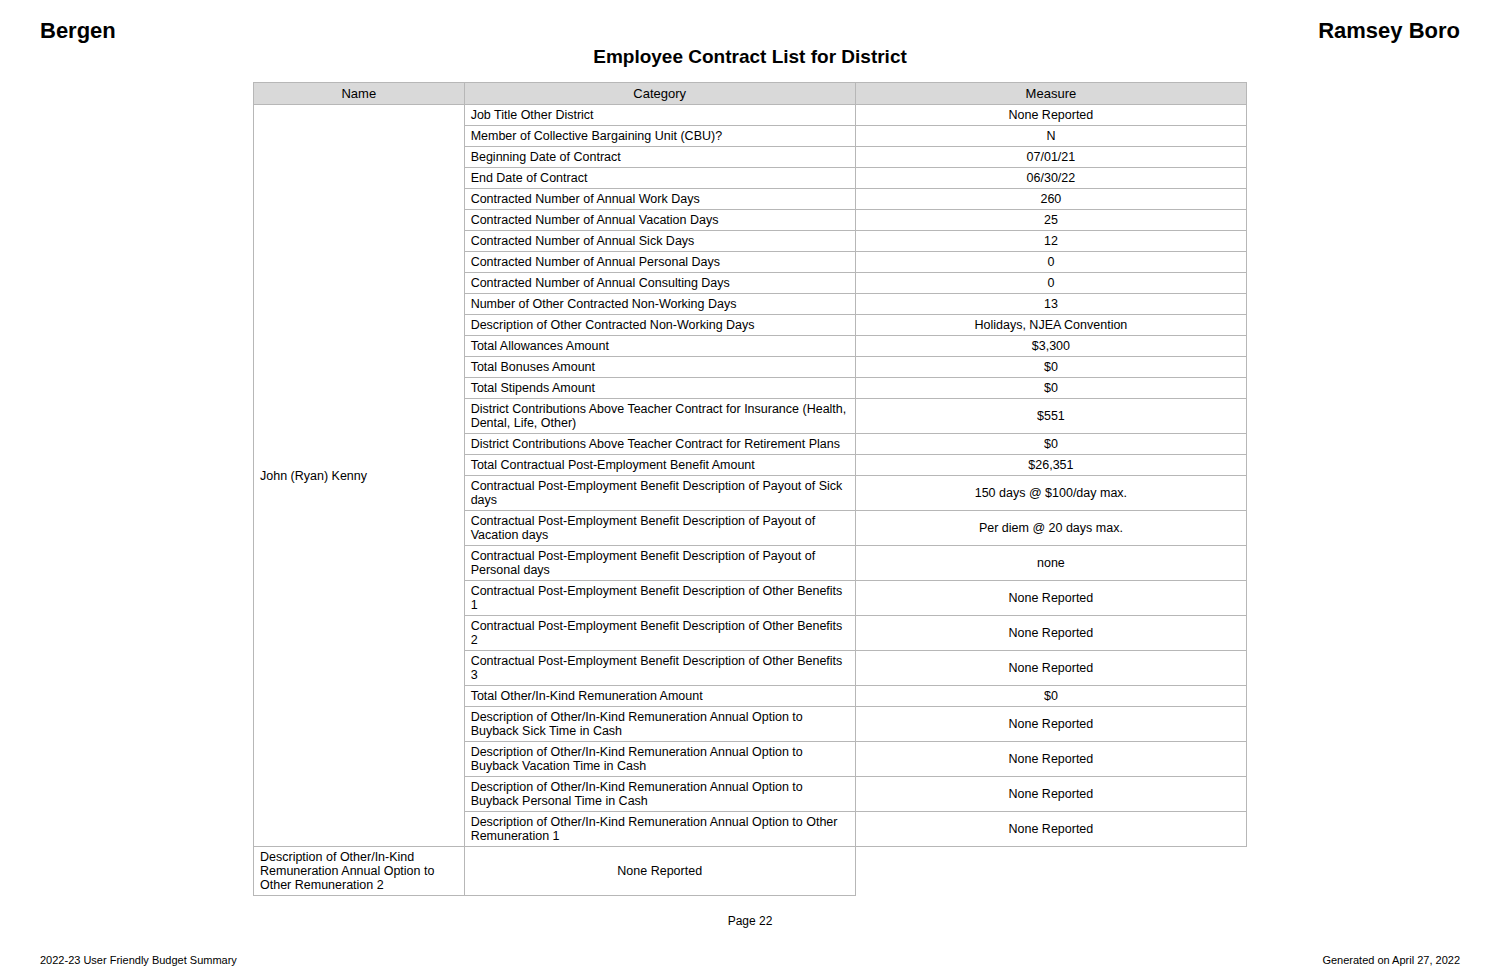Bergen
Ramsey Boro
Employee Contract List for District
| Name | Category | Measure |
| --- | --- | --- |
| John (Ryan) Kenny | Job Title Other District | None Reported |
| Member of Collective Bargaining Unit (CBU)? | N |
| Beginning Date of Contract | 07/01/21 |
| End Date of Contract | 06/30/22 |
| Contracted Number of Annual Work Days | 260 |
| Contracted Number of Annual Vacation Days | 25 |
| Contracted Number of Annual Sick Days | 12 |
| Contracted Number of Annual Personal Days | 0 |
| Contracted Number of Annual Consulting Days | 0 |
| Number of Other Contracted Non-Working Days | 13 |
| Description of Other Contracted Non-Working Days | Holidays, NJEA Convention |
| Total Allowances Amount | $3,300 |
| Total Bonuses Amount | $0 |
| Total Stipends Amount | $0 |
| District Contributions Above Teacher Contract for Insurance (Health, Dental, Life, Other) | $551 |
| District Contributions Above Teacher Contract for Retirement Plans | $0 |
| Total Contractual Post-Employment Benefit Amount | $26,351 |
| Contractual Post-Employment Benefit Description of Payout of Sick days | 150 days @ $100/day max. |
| Contractual Post-Employment Benefit Description of Payout of Vacation days | Per diem @ 20 days max. |
| Contractual Post-Employment Benefit Description of Payout of Personal days | none |
| Contractual Post-Employment Benefit Description of Other Benefits 1 | None Reported |
| Contractual Post-Employment Benefit Description of Other Benefits 2 | None Reported |
| Contractual Post-Employment Benefit Description of Other Benefits 3 | None Reported |
| Total Other/In-Kind Remuneration Amount | $0 |
| Description of Other/In-Kind Remuneration Annual Option to Buyback Sick Time in Cash | None Reported |
| Description of Other/In-Kind Remuneration Annual Option to Buyback Vacation Time in Cash | None Reported |
| Description of Other/In-Kind Remuneration Annual Option to Buyback Personal Time in Cash | None Reported |
| Description of Other/In-Kind Remuneration Annual Option to Other Remuneration 1 | None Reported |
| Description of Other/In-Kind Remuneration Annual Option to Other Remuneration 2 | None Reported |
Page 22
2022-23 User Friendly Budget Summary
Generated on April 27, 2022